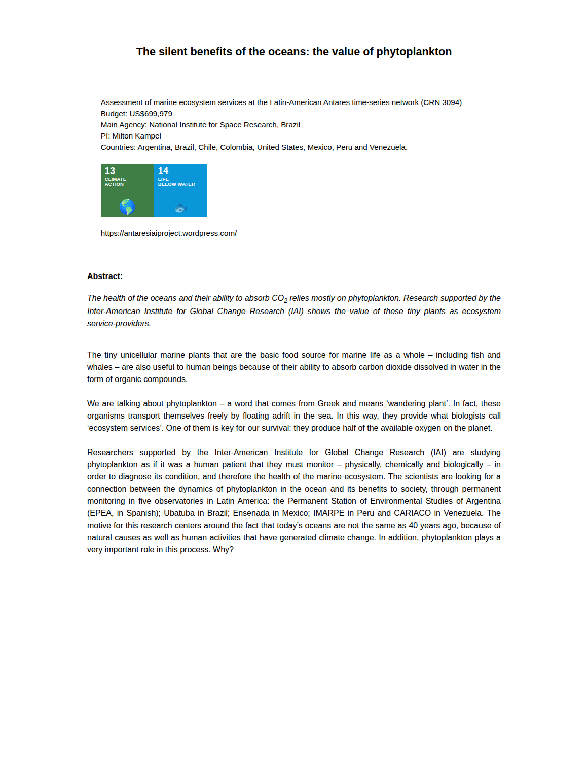The silent benefits of the oceans: the value of phytoplankton
Assessment of marine ecosystem services at the Latin-American Antares time-series network (CRN 3094)
Budget: US$699,979
Main Agency: National Institute for Space Research, Brazil
PI: Milton Kampel
Countries: Argentina, Brazil, Chile, Colombia, United States, Mexico, Peru and Venezuela.
13 Climate
Action 🌎
14 Life
Below Water 🐟
https://antaresiaiproject.wordpress.com/
Abstract:
The health of the oceans and their ability to absorb CO2 relies mostly on phytoplankton. Research supported by the Inter-American Institute for Global Change Research (IAI) shows the value of these tiny plants as ecosystem service-providers.
The tiny unicellular marine plants that are the basic food source for marine life as a whole – including fish and whales – are also useful to human beings because of their ability to absorb carbon dioxide dissolved in water in the form of organic compounds.
We are talking about phytoplankton – a word that comes from Greek and means ‘wandering plant’. In fact, these organisms transport themselves freely by floating adrift in the sea. In this way, they provide what biologists call ‘ecosystem services’. One of them is key for our survival: they produce half of the available oxygen on the planet.
Researchers supported by the Inter-American Institute for Global Change Research (IAI) are studying phytoplankton as if it was a human patient that they must monitor – physically, chemically and biologically – in order to diagnose its condition, and therefore the health of the marine ecosystem. The scientists are looking for a connection between the dynamics of phytoplankton in the ocean and its benefits to society, through permanent monitoring in five observatories in Latin America: the Permanent Station of Environmental Studies of Argentina (EPEA, in Spanish); Ubatuba in Brazil; Ensenada in Mexico; IMARPE in Peru and CARIACO in Venezuela. The motive for this research centers around the fact that today’s oceans are not the same as 40 years ago, because of natural causes as well as human activities that have generated climate change. In addition, phytoplankton plays a very important role in this process. Why?